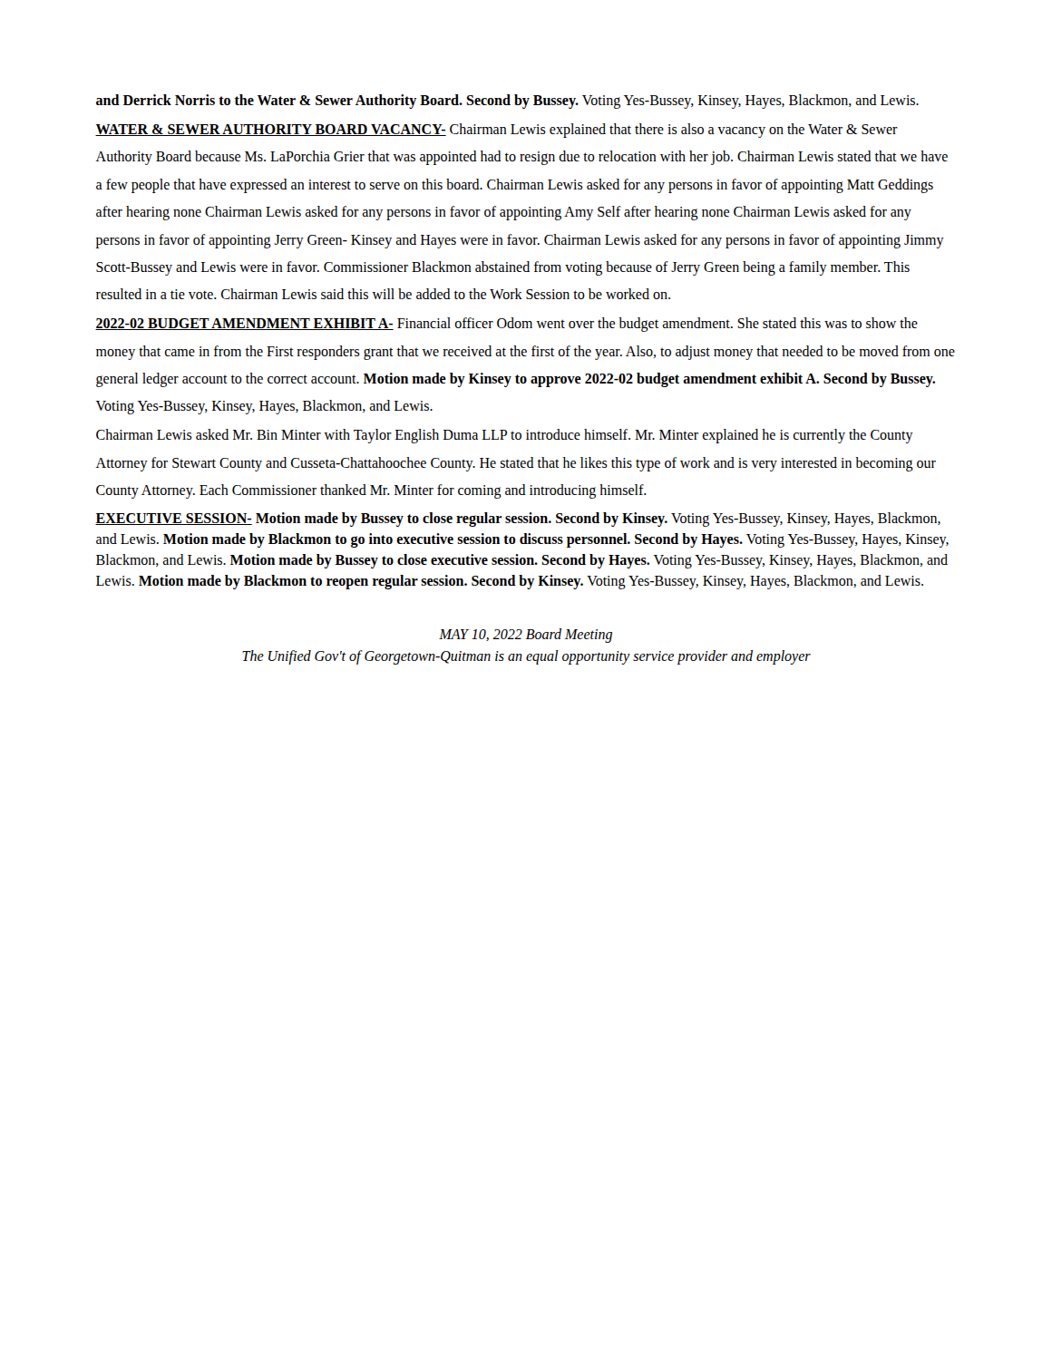and Derrick Norris to the Water & Sewer Authority Board. Second by Bussey. Voting Yes-Bussey, Kinsey, Hayes, Blackmon, and Lewis.
WATER & SEWER AUTHORITY BOARD VACANCY- Chairman Lewis explained that there is also a vacancy on the Water & Sewer Authority Board because Ms. LaPorchia Grier that was appointed had to resign due to relocation with her job. Chairman Lewis stated that we have a few people that have expressed an interest to serve on this board. Chairman Lewis asked for any persons in favor of appointing Matt Geddings after hearing none Chairman Lewis asked for any persons in favor of appointing Amy Self after hearing none Chairman Lewis asked for any persons in favor of appointing Jerry Green- Kinsey and Hayes were in favor. Chairman Lewis asked for any persons in favor of appointing Jimmy Scott-Bussey and Lewis were in favor. Commissioner Blackmon abstained from voting because of Jerry Green being a family member. This resulted in a tie vote. Chairman Lewis said this will be added to the Work Session to be worked on.
2022-02 BUDGET AMENDMENT EXHIBIT A- Financial officer Odom went over the budget amendment. She stated this was to show the money that came in from the First responders grant that we received at the first of the year. Also, to adjust money that needed to be moved from one general ledger account to the correct account. Motion made by Kinsey to approve 2022-02 budget amendment exhibit A. Second by Bussey. Voting Yes-Bussey, Kinsey, Hayes, Blackmon, and Lewis.
Chairman Lewis asked Mr. Bin Minter with Taylor English Duma LLP to introduce himself. Mr. Minter explained he is currently the County Attorney for Stewart County and Cusseta-Chattahoochee County. He stated that he likes this type of work and is very interested in becoming our County Attorney. Each Commissioner thanked Mr. Minter for coming and introducing himself.
EXECUTIVE SESSION- Motion made by Bussey to close regular session. Second by Kinsey. Voting Yes-Bussey, Kinsey, Hayes, Blackmon, and Lewis. Motion made by Blackmon to go into executive session to discuss personnel. Second by Hayes. Voting Yes-Bussey, Hayes, Kinsey, Blackmon, and Lewis. Motion made by Bussey to close executive session. Second by Hayes. Voting Yes-Bussey, Kinsey, Hayes, Blackmon, and Lewis. Motion made by Blackmon to reopen regular session. Second by Kinsey. Voting Yes-Bussey, Kinsey, Hayes, Blackmon, and Lewis.
MAY 10, 2022 Board Meeting
The Unified Gov't of Georgetown-Quitman is an equal opportunity service provider and employer